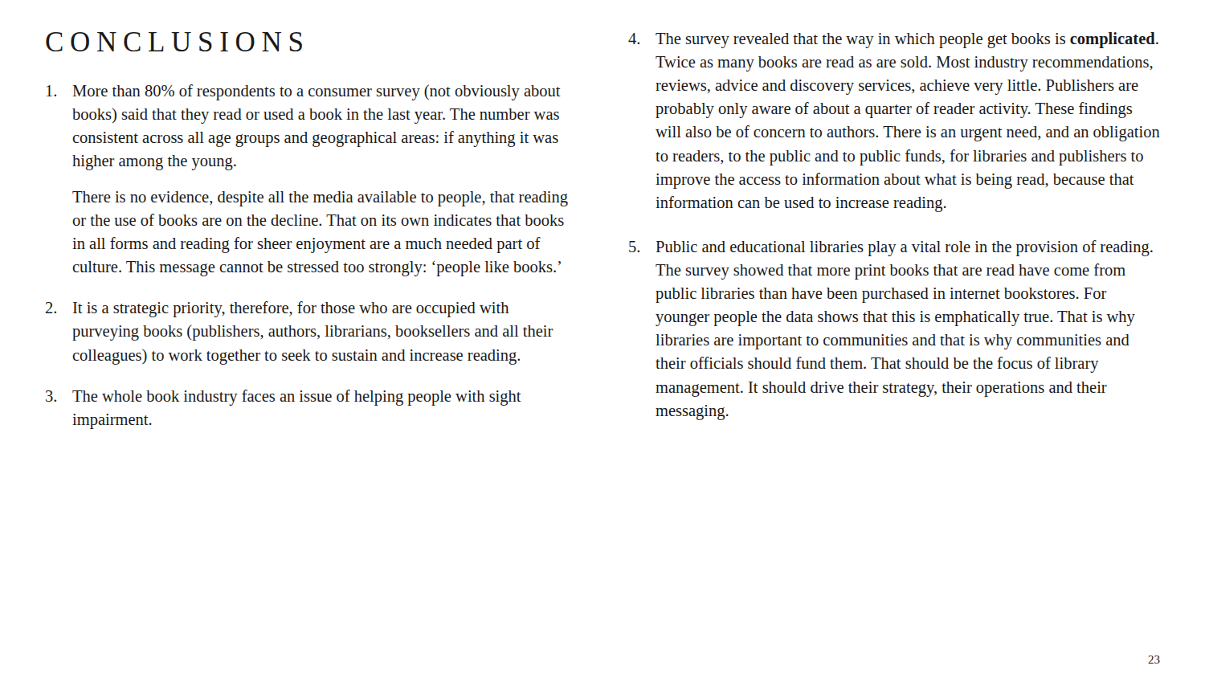CONCLUSIONS
More than 80% of respondents to a consumer survey (not obviously about books) said that they read or used a book in the last year. The number was consistent across all age groups and geographical areas: if anything it was higher among the young.
There is no evidence, despite all the media available to people, that reading or the use of books are on the decline. That on its own indicates that books in all forms and reading for sheer enjoyment are a much needed part of culture. This message cannot be stressed too strongly: ‘people like books.’
It is a strategic priority, therefore, for those who are occupied with purveying books (publishers, authors, librarians, booksellers and all their colleagues) to work together to seek to sustain and increase reading.
The whole book industry faces an issue of helping people with sight impairment.
The survey revealed that the way in which people get books is complicated. Twice as many books are read as are sold. Most industry recommendations, reviews, advice and discovery services, achieve very little. Publishers are probably only aware of about a quarter of reader activity. These findings will also be of concern to authors. There is an urgent need, and an obligation to readers, to the public and to public funds, for libraries and publishers to improve the access to information about what is being read, because that information can be used to increase reading.
Public and educational libraries play a vital role in the provision of reading. The survey showed that more print books that are read have come from public libraries than have been purchased in internet bookstores. For younger people the data shows that this is emphatically true. That is why libraries are important to communities and that is why communities and their officials should fund them. That should be the focus of library management. It should drive their strategy, their operations and their messaging.
23